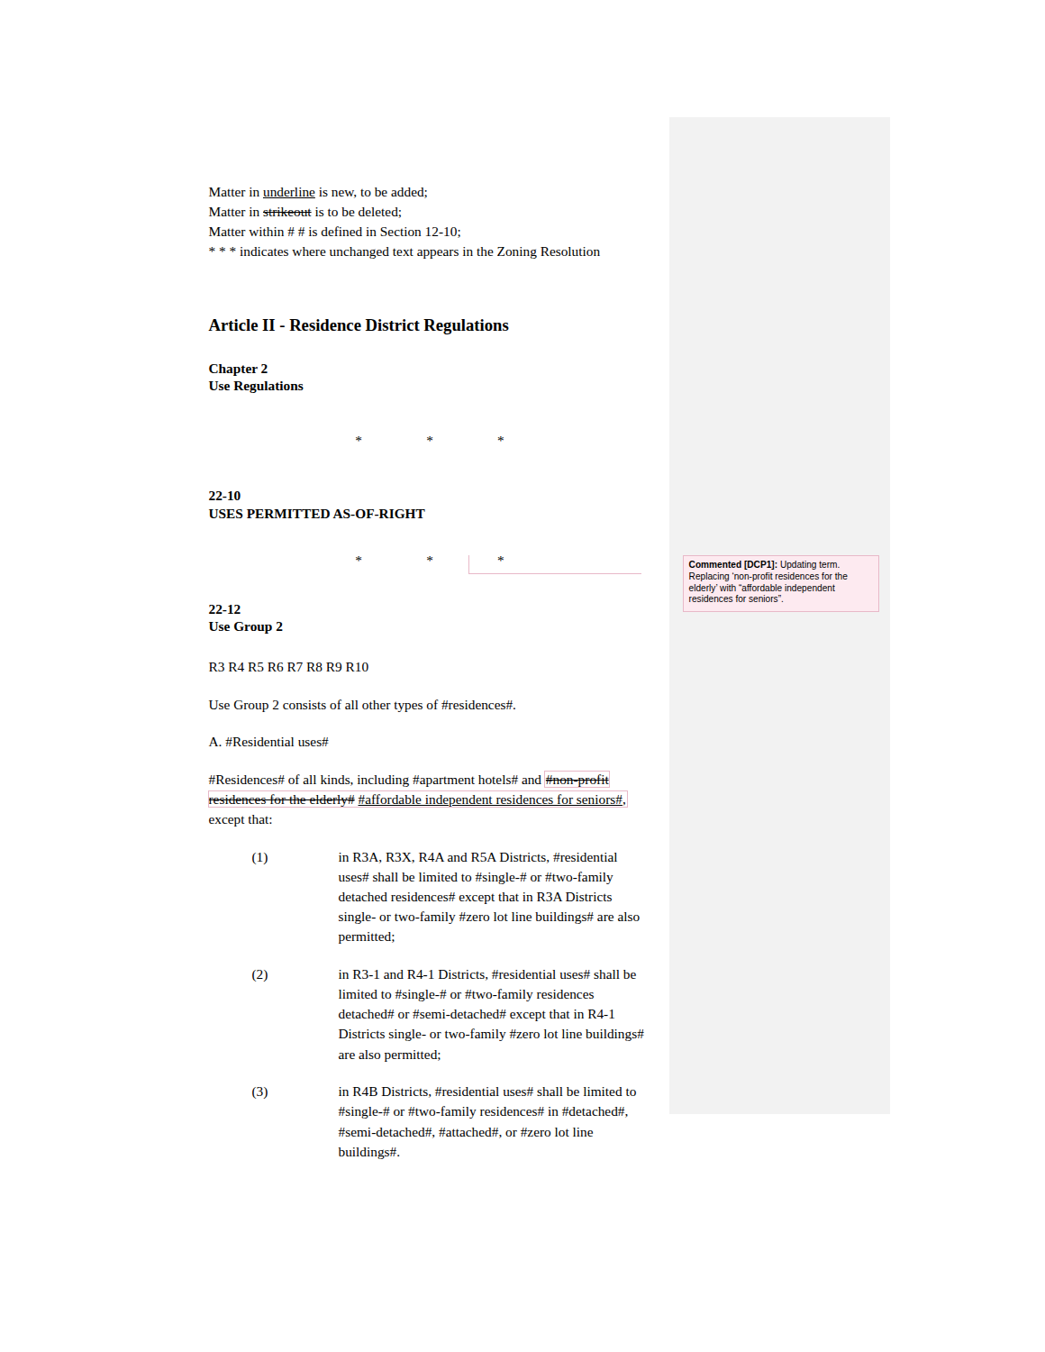Matter in underline is new, to be added;
Matter in strikeout is to be deleted;
Matter within # # is defined in Section 12-10;
* * * indicates where unchanged text appears in the Zoning Resolution
Article II - Residence District Regulations
Chapter 2
Use Regulations
* * *
22-10
USES PERMITTED AS-OF-RIGHT
* * *
22-12
Use Group 2
R3 R4 R5 R6 R7 R8 R9 R10
Use Group 2 consists of all other types of #residences#.
A. #Residential uses#
#Residences# of all kinds, including #apartment hotels# and #non-profit residences for the elderly# #affordable independent residences for seniors#, except that:
(1) in R3A, R3X, R4A and R5A Districts, #residential uses# shall be limited to #single-# or #two-family detached residences# except that in R3A Districts single- or two-family #zero lot line buildings# are also permitted;
(2) in R3-1 and R4-1 Districts, #residential uses# shall be limited to #single-# or #two-family residences detached# or #semi-detached# except that in R4-1 Districts single- or two-family #zero lot line buildings# are also permitted;
(3) in R4B Districts, #residential uses# shall be limited to #single-# or #two-family residences# in #detached#, #semi-detached#, #attached#, or #zero lot line buildings#.
Commented [DCP1]: Updating term. Replacing ‘non-profit residences for the elderly’ with “affordable independent residences for seniors”.